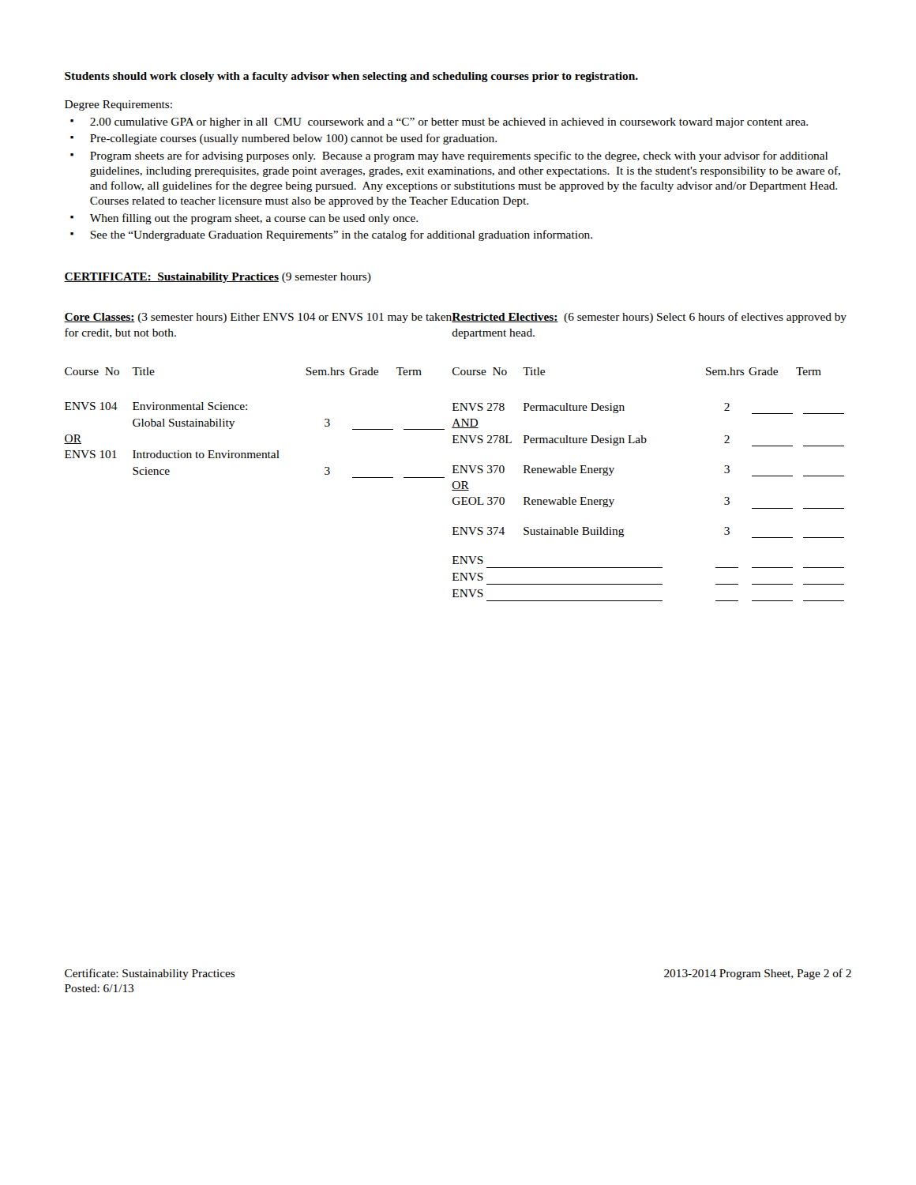Students should work closely with a faculty advisor when selecting and scheduling courses prior to registration.
Degree Requirements:
2.00 cumulative GPA or higher in all CMU coursework and a “C” or better must be achieved in achieved in coursework toward major content area.
Pre-collegiate courses (usually numbered below 100) cannot be used for graduation.
Program sheets are for advising purposes only. Because a program may have requirements specific to the degree, check with your advisor for additional guidelines, including prerequisites, grade point averages, grades, exit examinations, and other expectations. It is the student's responsibility to be aware of, and follow, all guidelines for the degree being pursued. Any exceptions or substitutions must be approved by the faculty advisor and/or Department Head. Courses related to teacher licensure must also be approved by the Teacher Education Dept.
When filling out the program sheet, a course can be used only once.
See the “Undergraduate Graduation Requirements” in the catalog for additional graduation information.
CERTIFICATE: Sustainability Practices (9 semester hours)
| Core Classes: (3 semester hours) Either ENVS 104 or ENVS 101 may be taken for credit, but not both. / Course No / Title / Sem.hrs / Grade / Term / / --- / --- / --- / --- / --- / / ENVS 104 / Environmental Science: / / / / / / Global Sustainability / 3 / / / / OR / / / / / / ENVS 101 / Introduction to Environmental / / / / / / Science / 3 / / / | Restricted Electives: (6 semester hours) Select 6 hours of electives approved by department head. / Course No / Title / Sem.hrs / Grade / Term / / --- / --- / --- / --- / --- / / ENVS 278 / Permaculture Design / 2 / / / / AND / / / / / / ENVS 278L / Permaculture Design Lab / 2 / / / / ENVS 370 / Renewable Energy / 3 / / / / OR / / / / / / GEOL 370 / Renewable Energy / 3 / / / / ENVS 374 / Sustainable Building / 3 / / / / ENVS / / / / / / ENVS / / / / / / ENVS / / / / / |
| Certificate: Sustainability Practices | 2013-2014 Program Sheet, Page 2 of 2 |
| Posted: 6/1/13 | |